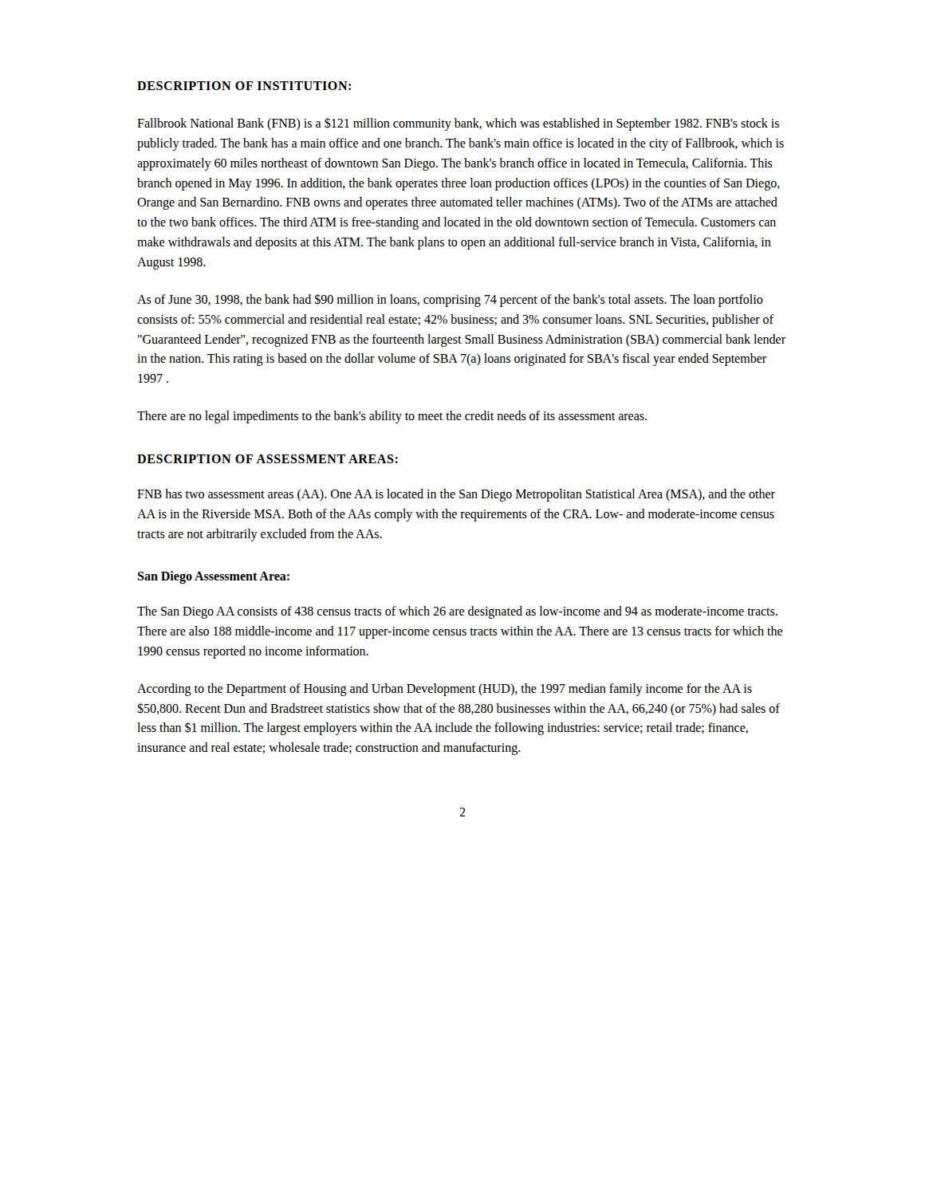DESCRIPTION OF INSTITUTION:
Fallbrook National Bank (FNB) is a $121 million community bank, which was established in September 1982. FNB's stock is publicly traded. The bank has a main office and one branch. The bank's main office is located in the city of Fallbrook, which is approximately 60 miles northeast of downtown San Diego. The bank's branch office in located in Temecula, California. This branch opened in May 1996. In addition, the bank operates three loan production offices (LPOs) in the counties of San Diego, Orange and San Bernardino. FNB owns and operates three automated teller machines (ATMs). Two of the ATMs are attached to the two bank offices. The third ATM is free-standing and located in the old downtown section of Temecula. Customers can make withdrawals and deposits at this ATM. The bank plans to open an additional full-service branch in Vista, California, in August 1998.
As of June 30, 1998, the bank had $90 million in loans, comprising 74 percent of the bank's total assets. The loan portfolio consists of: 55% commercial and residential real estate; 42% business; and 3% consumer loans. SNL Securities, publisher of "Guaranteed Lender", recognized FNB as the fourteenth largest Small Business Administration (SBA) commercial bank lender in the nation. This rating is based on the dollar volume of SBA 7(a) loans originated for SBA's fiscal year ended September 1997 .
There are no legal impediments to the bank's ability to meet the credit needs of its assessment areas.
DESCRIPTION OF ASSESSMENT AREAS:
FNB has two assessment areas (AA). One AA is located in the San Diego Metropolitan Statistical Area (MSA), and the other AA is in the Riverside MSA. Both of the AAs comply with the requirements of the CRA. Low- and moderate-income census tracts are not arbitrarily excluded from the AAs.
San Diego Assessment Area:
The San Diego AA consists of 438 census tracts of which 26 are designated as low-income and 94 as moderate-income tracts. There are also 188 middle-income and 117 upper-income census tracts within the AA. There are 13 census tracts for which the 1990 census reported no income information.
According to the Department of Housing and Urban Development (HUD), the 1997 median family income for the AA is $50,800. Recent Dun and Bradstreet statistics show that of the 88,280 businesses within the AA, 66,240 (or 75%) had sales of less than $1 million. The largest employers within the AA include the following industries: service; retail trade; finance, insurance and real estate; wholesale trade; construction and manufacturing.
2